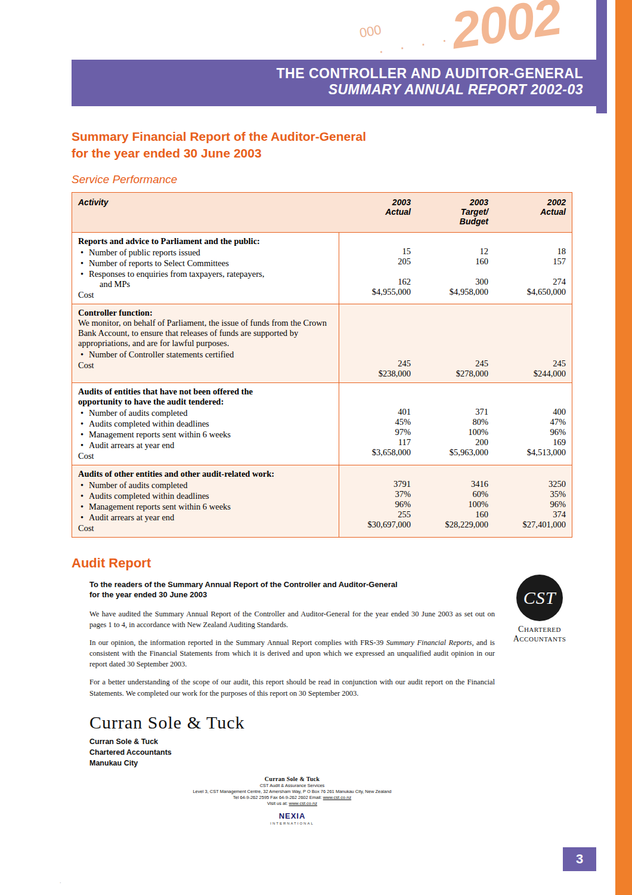000
· · · ·
2002
03
THE CONTROLLER AND AUDITOR-GENERAL
SUMMARY ANNUAL REPORT 2002-03
Summary Financial Report of the Auditor-General
for the year ended 30 June 2003
Service Performance
| Activity | 2003 Actual | 2003 Target/ Budget | 2002 Actual |
| --- | --- | --- | --- |
| Reports and advice to Parliament and the public: Number of public reports issued Number of reports to Select Committees Responses to enquiries from taxpayers, ratepayers, and MPs Cost | 15 205 162 $4,955,000 | 12 160 300 $4,958,000 | 18 157 274 $4,650,000 |
| Controller function: We monitor, on behalf of Parliament, the issue of funds from the Crown Bank Account, to ensure that releases of funds are supported by appropriations, and are for lawful purposes. Number of Controller statements certified Cost | 245 $238,000 | 245 $278,000 | 245 $244,000 |
| Audits of entities that have not been offered the opportunity to have the audit tendered: Number of audits completed Audits completed within deadlines Management reports sent within 6 weeks Audit arrears at year end Cost | 401 45% 97% 117 $3,658,000 | 371 80% 100% 200 $5,963,000 | 400 47% 96% 169 $4,513,000 |
| Audits of other entities and other audit-related work: Number of audits completed Audits completed within deadlines Management reports sent within 6 weeks Audit arrears at year end Cost | 3791 37% 96% 255 $30,697,000 | 3416 60% 100% 160 $28,229,000 | 3250 35% 96% 374 $27,401,000 |
Audit Report
CST
CHARTERED
ACCOUNTANTS
To the readers of the Summary Annual Report of the Controller and Auditor-General
for the year ended 30 June 2003
We have audited the Summary Annual Report of the Controller and Auditor-General for the year ended 30 June 2003 as set out on pages 1 to 4, in accordance with New Zealand Auditing Standards.
In our opinion, the information reported in the Summary Annual Report complies with FRS-39 Summary Financial Reports, and is consistent with the Financial Statements from which it is derived and upon which we expressed an unqualified audit opinion in our report dated 30 September 2003.
For a better understanding of the scope of our audit, this report should be read in conjunction with our audit report on the Financial Statements. We completed our work for the purposes of this report on 30 September 2003.
Curran Sole & Tuck
Curran Sole & Tuck
Chartered Accountants
Manukau City
Curran Sole & Tuck
CST Audit & Assurance Services
Level 3, CST Management Centre, 32 Amersham Way, P O Box 76 261 Manukau City, New Zealand
Tel 64-9-262 2595 Fax 64-9-262 2602 Email: www.cst.co.nz
Visit us at: www.cst.co.nz
NEXIAINTERNATIONAL
3
.